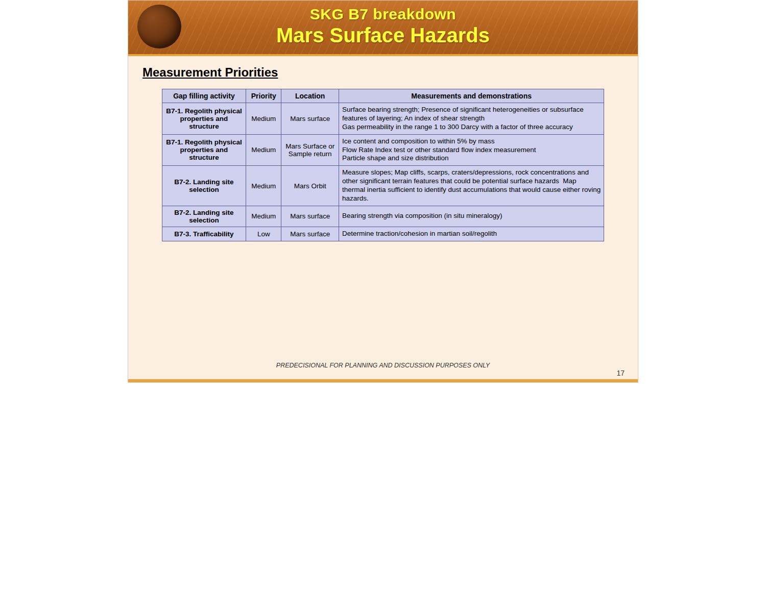SKG B7 breakdown
Mars Surface Hazards
Measurement Priorities
| Gap filling activity | Priority | Location | Measurements and demonstrations |
| --- | --- | --- | --- |
| B7-1. Regolith physical properties and structure | Medium | Mars surface | Surface bearing strength; Presence of significant heterogeneities or subsurface features of layering; An index of shear strength Gas permeability in the range 1 to 300 Darcy with a factor of three accuracy |
| B7-1. Regolith physical properties and structure | Medium | Mars Surface or Sample return | Ice content and composition to within 5% by mass Flow Rate Index test or other standard flow index measurement Particle shape and size distribution |
| B7-2. Landing site selection | Medium | Mars Orbit | Measure slopes; Map cliffs, scarps, craters/depressions, rock concentrations and other significant terrain features that could be potential surface hazards Map thermal inertia sufficient to identify dust accumulations that would cause either roving hazards. |
| B7-2. Landing site selection | Medium | Mars surface | Bearing strength via composition (in situ mineralogy) |
| B7-3. Trafficability | Low | Mars surface | Determine traction/cohesion in martian soil/regolith |
PREDECISIONAL FOR PLANNING AND DISCUSSION PURPOSES ONLY
17